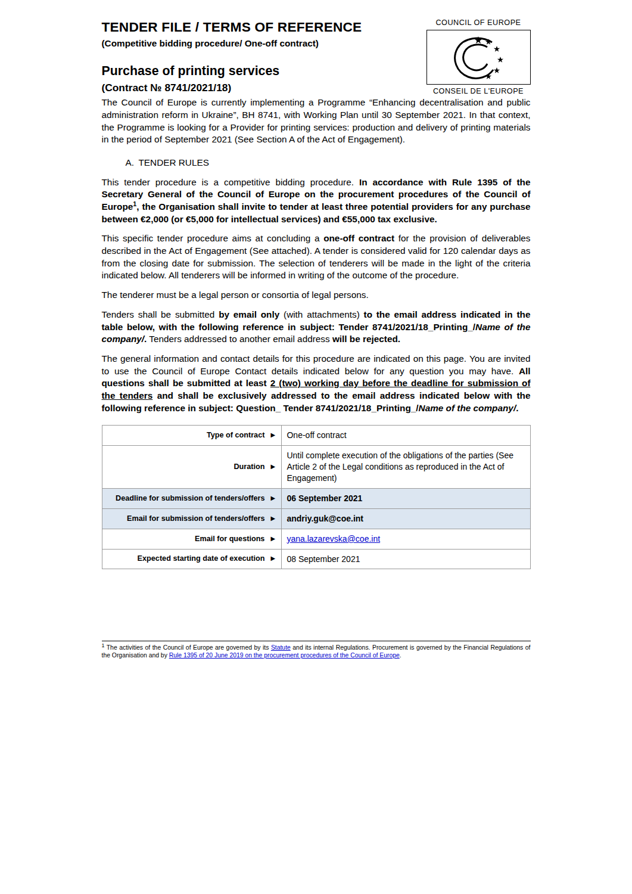TENDER FILE / TERMS OF REFERENCE
(Competitive bidding procedure/ One-off contract)
Purchase of printing services
(Contract № 8741/2021/18)
COUNCIL OF EUROPE
CONSEIL DE L'EUROPE
The Council of Europe is currently implementing a Programme “Enhancing decentralisation and public administration reform in Ukraine”, BH 8741, with Working Plan until 30 September 2021. In that context, the Programme is looking for a Provider for printing services: production and delivery of printing materials in the period of September 2021 (See Section A of the Act of Engagement).
A. TENDER RULES
This tender procedure is a competitive bidding procedure. In accordance with Rule 1395 of the Secretary General of the Council of Europe on the procurement procedures of the Council of Europe1, the Organisation shall invite to tender at least three potential providers for any purchase between €2,000 (or €5,000 for intellectual services) and €55,000 tax exclusive.
This specific tender procedure aims at concluding a one-off contract for the provision of deliverables described in the Act of Engagement (See attached). A tender is considered valid for 120 calendar days as from the closing date for submission. The selection of tenderers will be made in the light of the criteria indicated below. All tenderers will be informed in writing of the outcome of the procedure.
The tenderer must be a legal person or consortia of legal persons.
Tenders shall be submitted by email only (with attachments) to the email address indicated in the table below, with the following reference in subject: Tender 8741/2021/18_Printing_/Name of the company/. Tenders addressed to another email address will be rejected.
The general information and contact details for this procedure are indicated on this page. You are invited to use the Council of Europe Contact details indicated below for any question you may have. All questions shall be submitted at least 2 (two) working day before the deadline for submission of the tenders and shall be exclusively addressed to the email address indicated below with the following reference in subject: Question_ Tender 8741/2021/18_Printing_/Name of the company/.
| Type of contract ► | One-off contract |
| Duration ► | Until complete execution of the obligations of the parties (See Article 2 of the Legal conditions as reproduced in the Act of Engagement) |
| Deadline for submission of tenders/offers ► | 06 September 2021 |
| Email for submission of tenders/offers ► | andriy.guk@coe.int |
| Email for questions ► | yana.lazarevska@coe.int |
| Expected starting date of execution ► | 08 September 2021 |
1 The activities of the Council of Europe are governed by its Statute and its internal Regulations. Procurement is governed by the Financial Regulations of the Organisation and by Rule 1395 of 20 June 2019 on the procurement procedures of the Council of Europe.